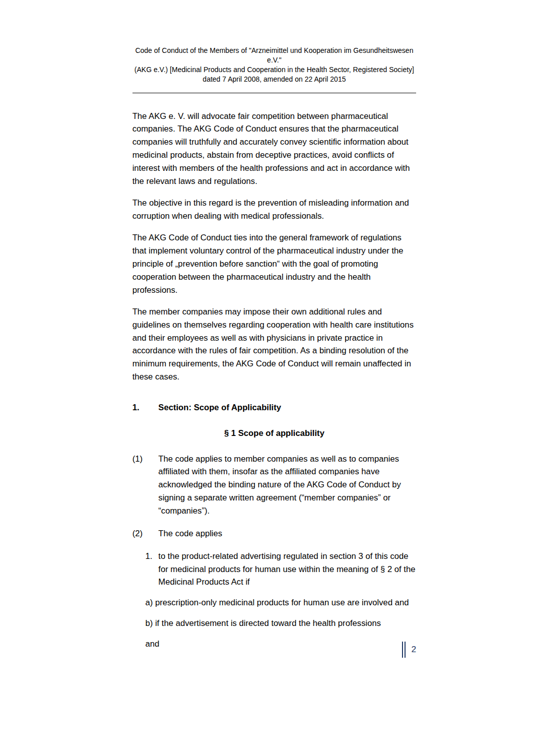Code of Conduct of the Members of "Arzneimittel und Kooperation im Gesundheitswesen e.V."
(AKG e.V.) [Medicinal Products and Cooperation in the Health Sector, Registered Society]
dated 7 April 2008, amended on 22 April 2015
The AKG e. V. will advocate fair competition between pharmaceutical companies. The AKG Code of Conduct ensures that the pharmaceutical companies will truthfully and accurately convey scientific information about medicinal products, abstain from deceptive practices, avoid conflicts of interest with members of the health professions and act in accordance with the relevant laws and regulations.
The objective in this regard is the prevention of misleading information and corruption when dealing with medical professionals.
The AKG Code of Conduct ties into the general framework of regulations that implement voluntary control of the pharmaceutical industry under the principle of „prevention before sanction“ with the goal of promoting cooperation between the pharmaceutical industry and the health professions.
The member companies may impose their own additional rules and guidelines on themselves regarding cooperation with health care institutions and their employees as well as with physicians in private practice in accordance with the rules of fair competition. As a binding resolution of the minimum requirements, the AKG Code of Conduct will remain unaffected in these cases.
1. Section: Scope of Applicability
§ 1 Scope of applicability
(1)
The code applies to member companies as well as to companies affiliated with them, insofar as the affiliated companies have acknowledged the binding nature of the AKG Code of Conduct by signing a separate written agreement (“member companies” or “companies”).
(2)
The code applies
1.
to the product-related advertising regulated in section 3 of this code for medicinal products for human use within the meaning of § 2 of the Medicinal Products Act if
a) prescription-only medicinal products for human use are involved and
b) if the advertisement is directed toward the health professions
and
2